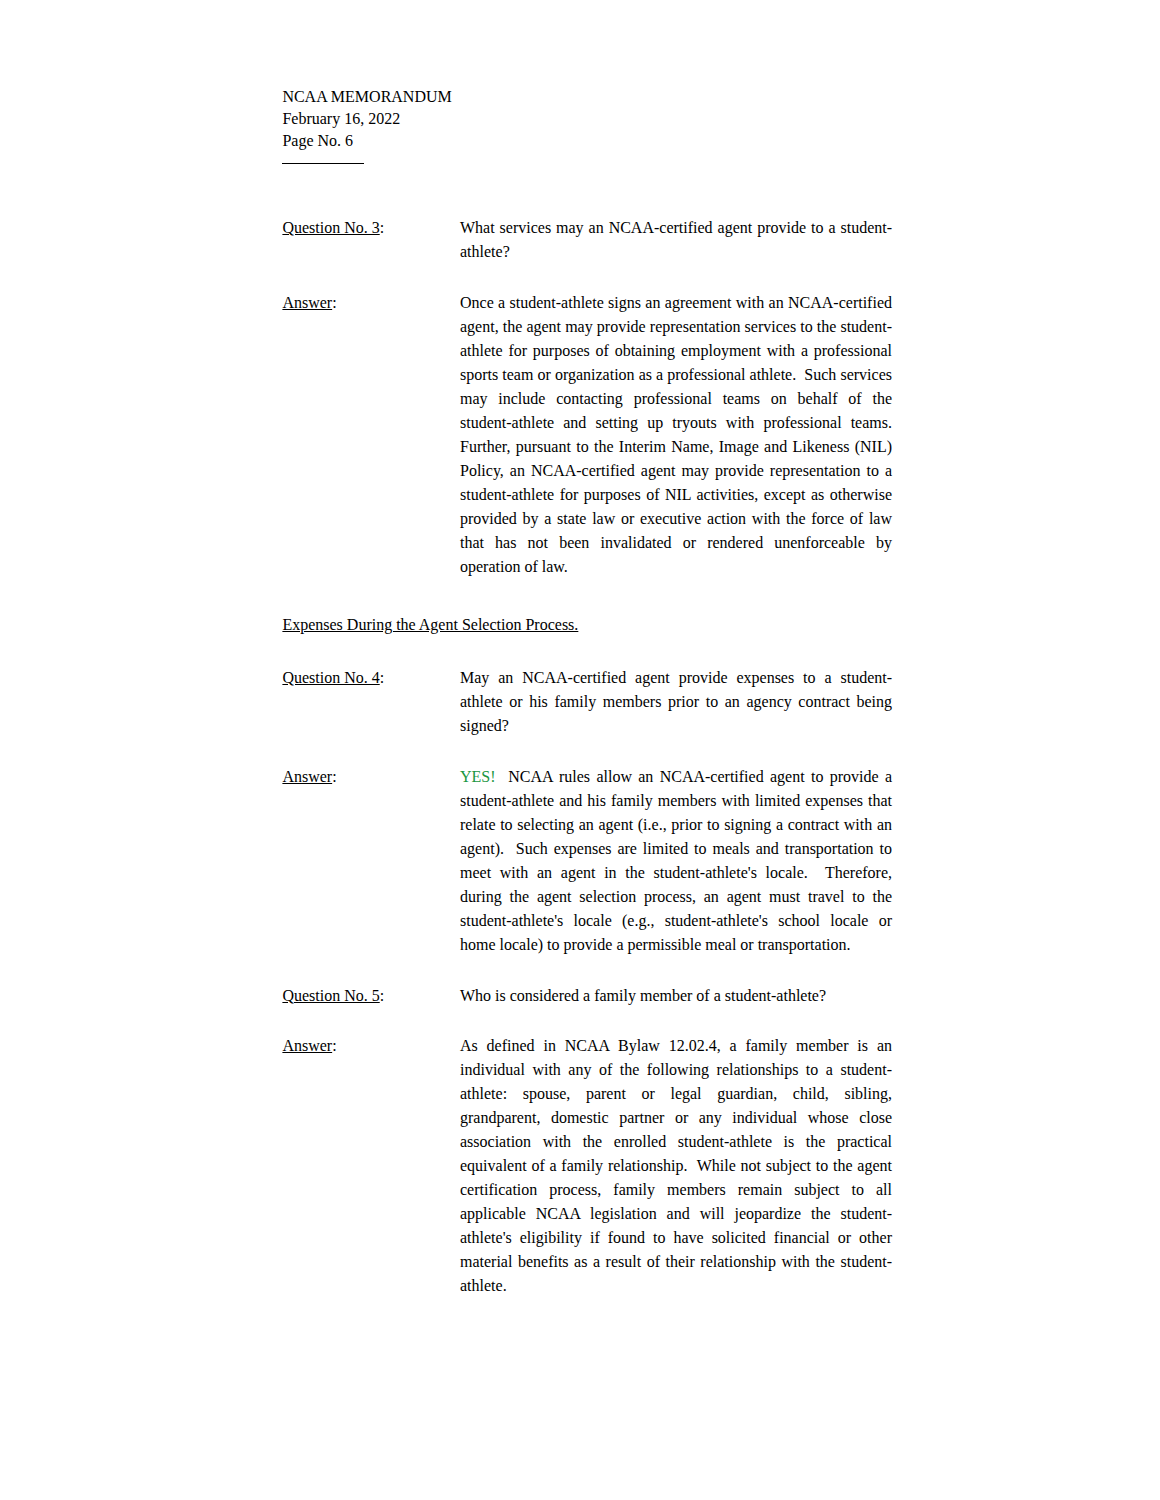NCAA MEMORANDUM
February 16, 2022
Page No. 6
Question No. 3:
What services may an NCAA-certified agent provide to a student-athlete?
Answer:
Once a student-athlete signs an agreement with an NCAA-certified agent, the agent may provide representation services to the student-athlete for purposes of obtaining employment with a professional sports team or organization as a professional athlete. Such services may include contacting professional teams on behalf of the student-athlete and setting up tryouts with professional teams. Further, pursuant to the Interim Name, Image and Likeness (NIL) Policy, an NCAA-certified agent may provide representation to a student-athlete for purposes of NIL activities, except as otherwise provided by a state law or executive action with the force of law that has not been invalidated or rendered unenforceable by operation of law.
Expenses During the Agent Selection Process.
Question No. 4:
May an NCAA-certified agent provide expenses to a student-athlete or his family members prior to an agency contract being signed?
Answer:
YES! NCAA rules allow an NCAA-certified agent to provide a student-athlete and his family members with limited expenses that relate to selecting an agent (i.e., prior to signing a contract with an agent). Such expenses are limited to meals and transportation to meet with an agent in the student-athlete's locale. Therefore, during the agent selection process, an agent must travel to the student-athlete's locale (e.g., student-athlete's school locale or home locale) to provide a permissible meal or transportation.
Question No. 5:
Who is considered a family member of a student-athlete?
Answer:
As defined in NCAA Bylaw 12.02.4, a family member is an individual with any of the following relationships to a student-athlete: spouse, parent or legal guardian, child, sibling, grandparent, domestic partner or any individual whose close association with the enrolled student-athlete is the practical equivalent of a family relationship. While not subject to the agent certification process, family members remain subject to all applicable NCAA legislation and will jeopardize the student-athlete's eligibility if found to have solicited financial or other material benefits as a result of their relationship with the student-athlete.